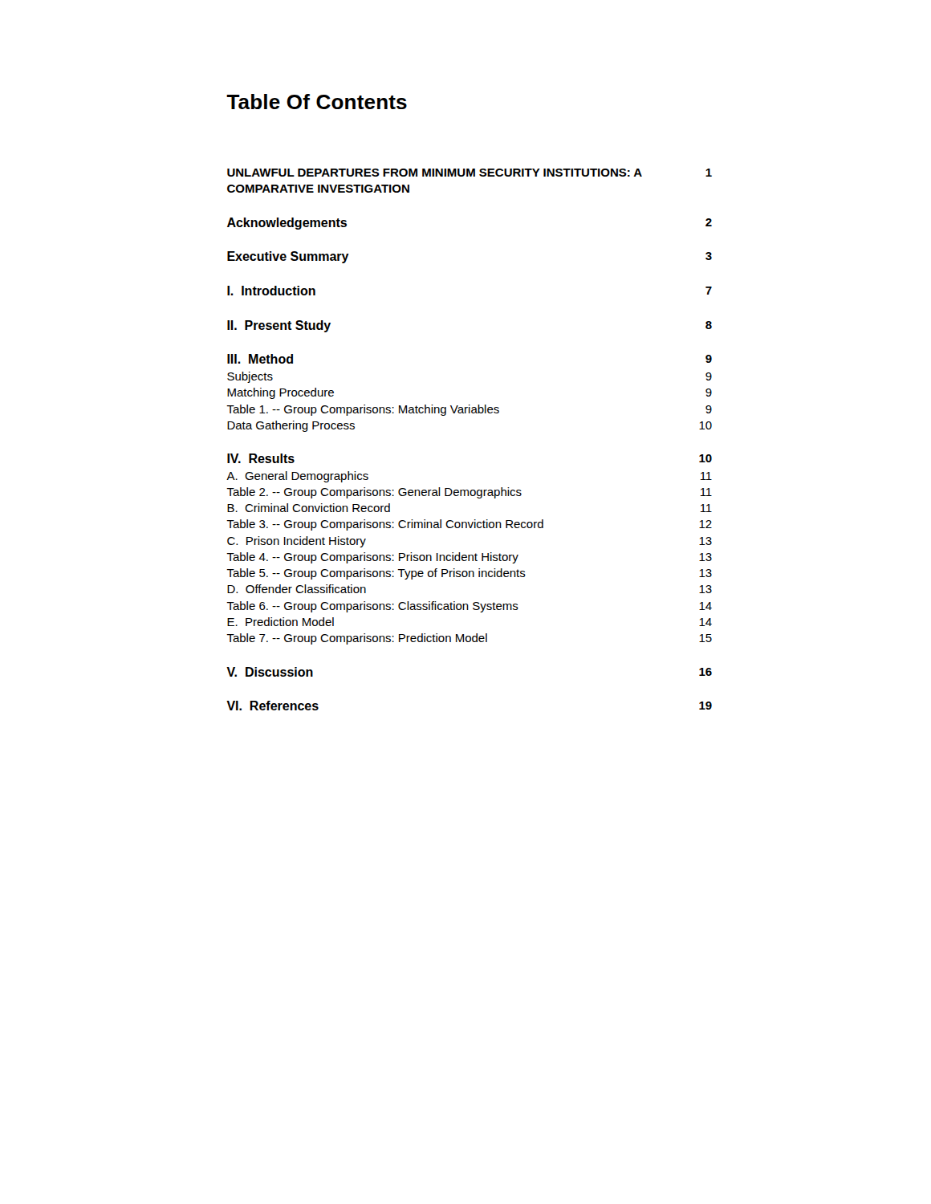Table Of Contents
| UNLAWFUL DEPARTURES FROM MINIMUM SECURITY INSTITUTIONS: A COMPARATIVE INVESTIGATION | 1 |
| Acknowledgements | 2 |
| Executive Summary | 3 |
| I. Introduction | 7 |
| II. Present Study | 8 |
| III. Method | 9 |
| Subjects | 9 |
| Matching Procedure | 9 |
| Table 1. -- Group Comparisons: Matching Variables | 9 |
| Data Gathering Process | 10 |
| IV. Results | 10 |
| A. General Demographics | 11 |
| Table 2. -- Group Comparisons: General Demographics | 11 |
| B. Criminal Conviction Record | 11 |
| Table 3. -- Group Comparisons: Criminal Conviction Record | 12 |
| C. Prison Incident History | 13 |
| Table 4. -- Group Comparisons: Prison Incident History | 13 |
| Table 5. -- Group Comparisons: Type of Prison incidents | 13 |
| D. Offender Classification | 13 |
| Table 6. -- Group Comparisons: Classification Systems | 14 |
| E. Prediction Model | 14 |
| Table 7. -- Group Comparisons: Prediction Model | 15 |
| V. Discussion | 16 |
| VI. References | 19 |